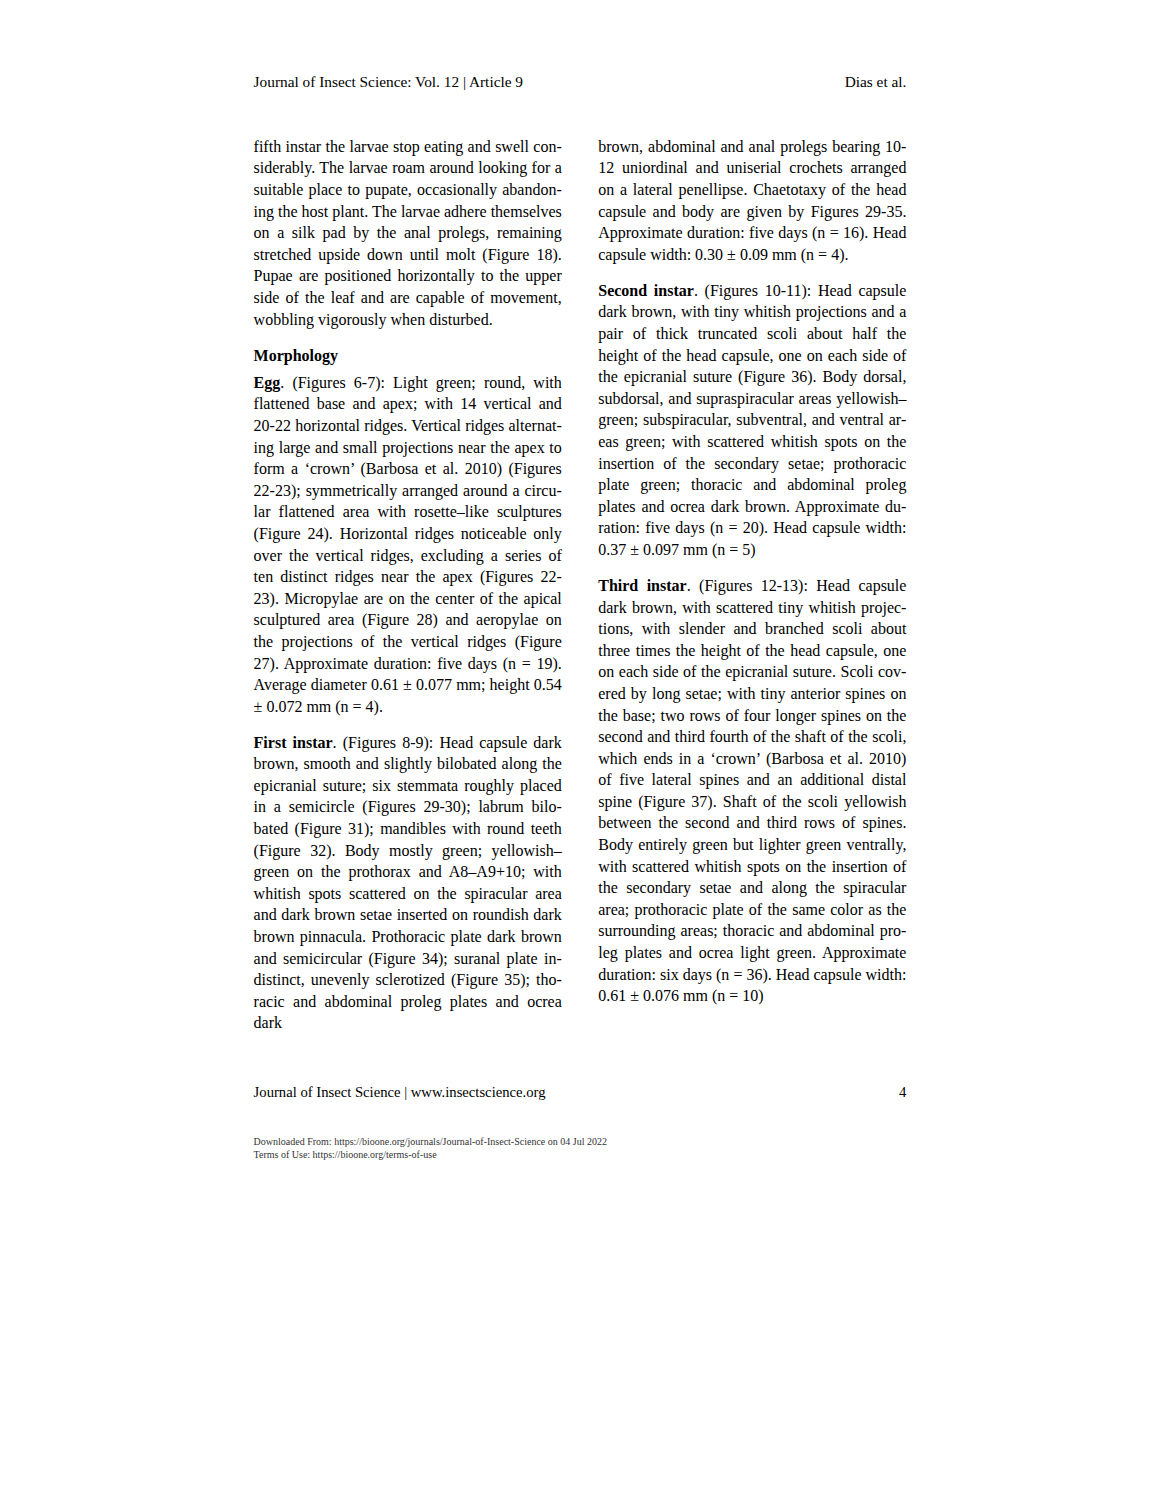Journal of Insect Science: Vol. 12 | Article 9
Dias et al.
fifth instar the larvae stop eating and swell considerably. The larvae roam around looking for a suitable place to pupate, occasionally abandoning the host plant. The larvae adhere themselves on a silk pad by the anal prolegs, remaining stretched upside down until molt (Figure 18). Pupae are positioned horizontally to the upper side of the leaf and are capable of movement, wobbling vigorously when disturbed.
Morphology
Egg. (Figures 6-7): Light green; round, with flattened base and apex; with 14 vertical and 20-22 horizontal ridges. Vertical ridges alternating large and small projections near the apex to form a ‘crown’ (Barbosa et al. 2010) (Figures 22-23); symmetrically arranged around a circular flattened area with rosette–like sculptures (Figure 24). Horizontal ridges noticeable only over the vertical ridges, excluding a series of ten distinct ridges near the apex (Figures 22-23). Micropylae are on the center of the apical sculptured area (Figure 28) and aeropylae on the projections of the vertical ridges (Figure 27). Approximate duration: five days (n = 19). Average diameter 0.61 ± 0.077 mm; height 0.54 ± 0.072 mm (n = 4).
First instar. (Figures 8-9): Head capsule dark brown, smooth and slightly bilobated along the epicranial suture; six stemmata roughly placed in a semicircle (Figures 29-30); labrum bilobated (Figure 31); mandibles with round teeth (Figure 32). Body mostly green; yellowish–green on the prothorax and A8–A9+10; with whitish spots scattered on the spiracular area and dark brown setae inserted on roundish dark brown pinnacula. Prothoracic plate dark brown and semicircular (Figure 34); suranal plate indistinct, unevenly sclerotized (Figure 35); thoracic and abdominal proleg plates and ocrea dark
brown, abdominal and anal prolegs bearing 10-12 uniordinal and uniserial crochets arranged on a lateral penellipse. Chaetotaxy of the head capsule and body are given by Figures 29-35. Approximate duration: five days (n = 16). Head capsule width: 0.30 ± 0.09 mm (n = 4).
Second instar. (Figures 10-11): Head capsule dark brown, with tiny whitish projections and a pair of thick truncated scoli about half the height of the head capsule, one on each side of the epicranial suture (Figure 36). Body dorsal, subdorsal, and supraspiracular areas yellowish–green; subspiracular, subventral, and ventral areas green; with scattered whitish spots on the insertion of the secondary setae; prothoracic plate green; thoracic and abdominal proleg plates and ocrea dark brown. Approximate duration: five days (n = 20). Head capsule width: 0.37 ± 0.097 mm (n = 5)
Third instar. (Figures 12-13): Head capsule dark brown, with scattered tiny whitish projections, with slender and branched scoli about three times the height of the head capsule, one on each side of the epicranial suture. Scoli covered by long setae; with tiny anterior spines on the base; two rows of four longer spines on the second and third fourth of the shaft of the scoli, which ends in a ‘crown’ (Barbosa et al. 2010) of five lateral spines and an additional distal spine (Figure 37). Shaft of the scoli yellowish between the second and third rows of spines. Body entirely green but lighter green ventrally, with scattered whitish spots on the insertion of the secondary setae and along the spiracular area; prothoracic plate of the same color as the surrounding areas; thoracic and abdominal proleg plates and ocrea light green. Approximate duration: six days (n = 36). Head capsule width: 0.61 ± 0.076 mm (n = 10)
Journal of Insect Science | www.insectscience.org
4
Downloaded From: https://bioone.org/journals/Journal-of-Insect-Science on 04 Jul 2022
Terms of Use: https://bioone.org/terms-of-use